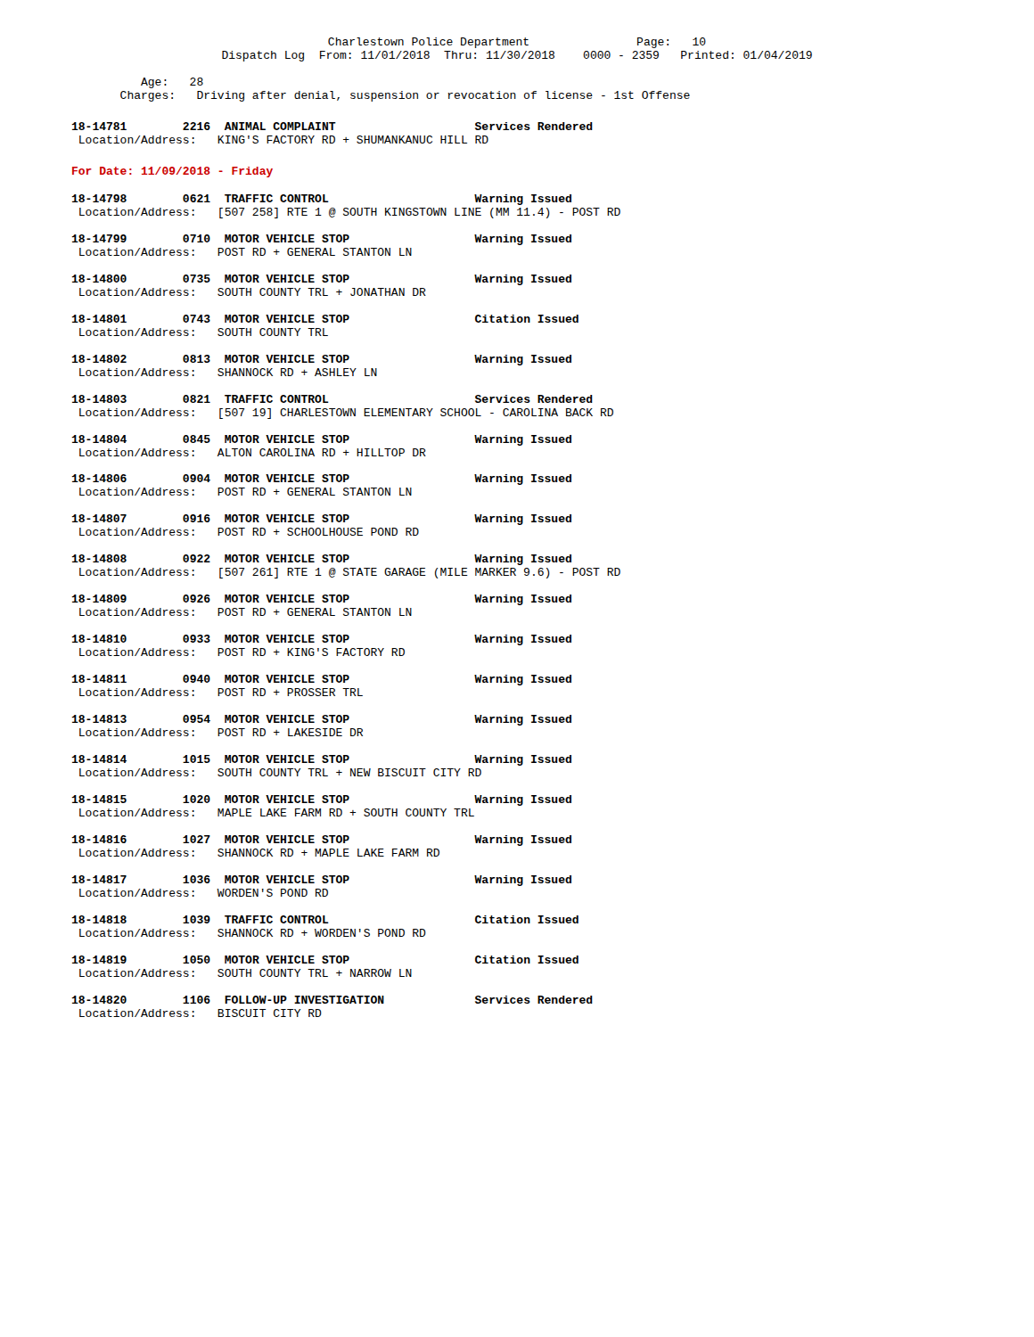Charlestown Police Department Page: 10
Dispatch Log From: 11/01/2018 Thru: 11/30/2018 0000 - 2359 Printed: 01/04/2019
Age: 28 Charges: Driving after denial, suspension or revocation of license - 1st Offense
18-14781 2216 ANIMAL COMPLAINT Services Rendered Location/Address: KING'S FACTORY RD + SHUMANKANUC HILL RD
For Date: 11/09/2018 - Friday
18-14798 0621 TRAFFIC CONTROL Warning Issued Location/Address: [507 258] RTE 1 @ SOUTH KINGSTOWN LINE (MM 11.4) - POST RD
18-14799 0710 MOTOR VEHICLE STOP Warning Issued Location/Address: POST RD + GENERAL STANTON LN
18-14800 0735 MOTOR VEHICLE STOP Warning Issued Location/Address: SOUTH COUNTY TRL + JONATHAN DR
18-14801 0743 MOTOR VEHICLE STOP Citation Issued Location/Address: SOUTH COUNTY TRL
18-14802 0813 MOTOR VEHICLE STOP Warning Issued Location/Address: SHANNOCK RD + ASHLEY LN
18-14803 0821 TRAFFIC CONTROL Services Rendered Location/Address: [507 19] CHARLESTOWN ELEMENTARY SCHOOL - CAROLINA BACK RD
18-14804 0845 MOTOR VEHICLE STOP Warning Issued Location/Address: ALTON CAROLINA RD + HILLTOP DR
18-14806 0904 MOTOR VEHICLE STOP Warning Issued Location/Address: POST RD + GENERAL STANTON LN
18-14807 0916 MOTOR VEHICLE STOP Warning Issued Location/Address: POST RD + SCHOOLHOUSE POND RD
18-14808 0922 MOTOR VEHICLE STOP Warning Issued Location/Address: [507 261] RTE 1 @ STATE GARAGE (MILE MARKER 9.6) - POST RD
18-14809 0926 MOTOR VEHICLE STOP Warning Issued Location/Address: POST RD + GENERAL STANTON LN
18-14810 0933 MOTOR VEHICLE STOP Warning Issued Location/Address: POST RD + KING'S FACTORY RD
18-14811 0940 MOTOR VEHICLE STOP Warning Issued Location/Address: POST RD + PROSSER TRL
18-14813 0954 MOTOR VEHICLE STOP Warning Issued Location/Address: POST RD + LAKESIDE DR
18-14814 1015 MOTOR VEHICLE STOP Warning Issued Location/Address: SOUTH COUNTY TRL + NEW BISCUIT CITY RD
18-14815 1020 MOTOR VEHICLE STOP Warning Issued Location/Address: MAPLE LAKE FARM RD + SOUTH COUNTY TRL
18-14816 1027 MOTOR VEHICLE STOP Warning Issued Location/Address: SHANNOCK RD + MAPLE LAKE FARM RD
18-14817 1036 MOTOR VEHICLE STOP Warning Issued Location/Address: WORDEN'S POND RD
18-14818 1039 TRAFFIC CONTROL Citation Issued Location/Address: SHANNOCK RD + WORDEN'S POND RD
18-14819 1050 MOTOR VEHICLE STOP Citation Issued Location/Address: SOUTH COUNTY TRL + NARROW LN
18-14820 1106 FOLLOW-UP INVESTIGATION Services Rendered Location/Address: BISCUIT CITY RD